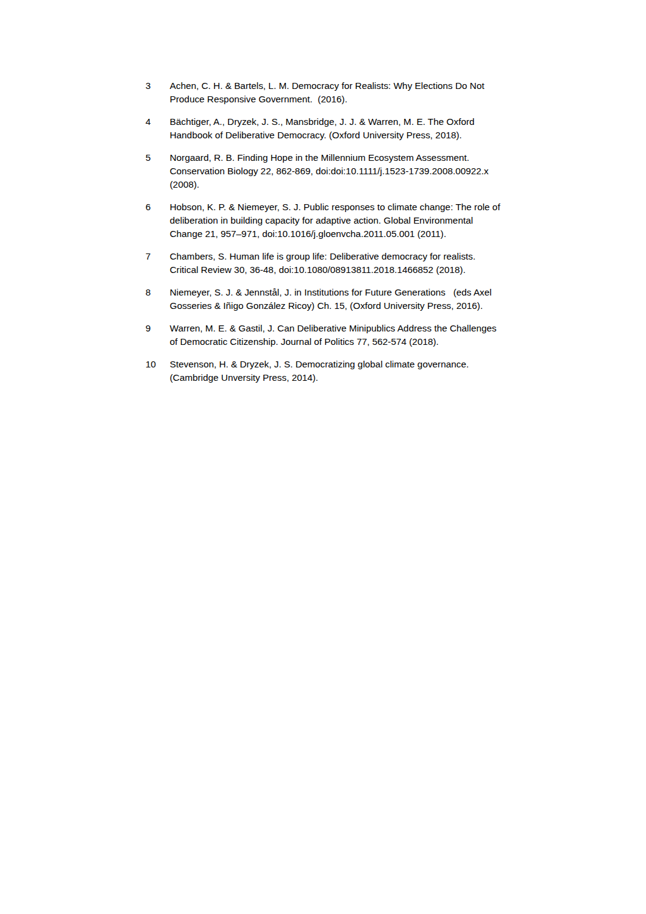3 Achen, C. H. & Bartels, L. M. Democracy for Realists: Why Elections Do Not Produce Responsive Government. (2016).
4 Bächtiger, A., Dryzek, J. S., Mansbridge, J. J. & Warren, M. E. The Oxford Handbook of Deliberative Democracy. (Oxford University Press, 2018).
5 Norgaard, R. B. Finding Hope in the Millennium Ecosystem Assessment. Conservation Biology 22, 862-869, doi:doi:10.1111/j.1523-1739.2008.00922.x (2008).
6 Hobson, K. P. & Niemeyer, S. J. Public responses to climate change: The role of deliberation in building capacity for adaptive action. Global Environmental Change 21, 957–971, doi:10.1016/j.gloenvcha.2011.05.001 (2011).
7 Chambers, S. Human life is group life: Deliberative democracy for realists. Critical Review 30, 36-48, doi:10.1080/08913811.2018.1466852 (2018).
8 Niemeyer, S. J. & Jennstål, J. in Institutions for Future Generations (eds Axel Gosseries & Iñigo González Ricoy) Ch. 15, (Oxford University Press, 2016).
9 Warren, M. E. & Gastil, J. Can Deliberative Minipublics Address the Challenges of Democratic Citizenship. Journal of Politics 77, 562-574 (2018).
10 Stevenson, H. & Dryzek, J. S. Democratizing global climate governance. (Cambridge Unversity Press, 2014).